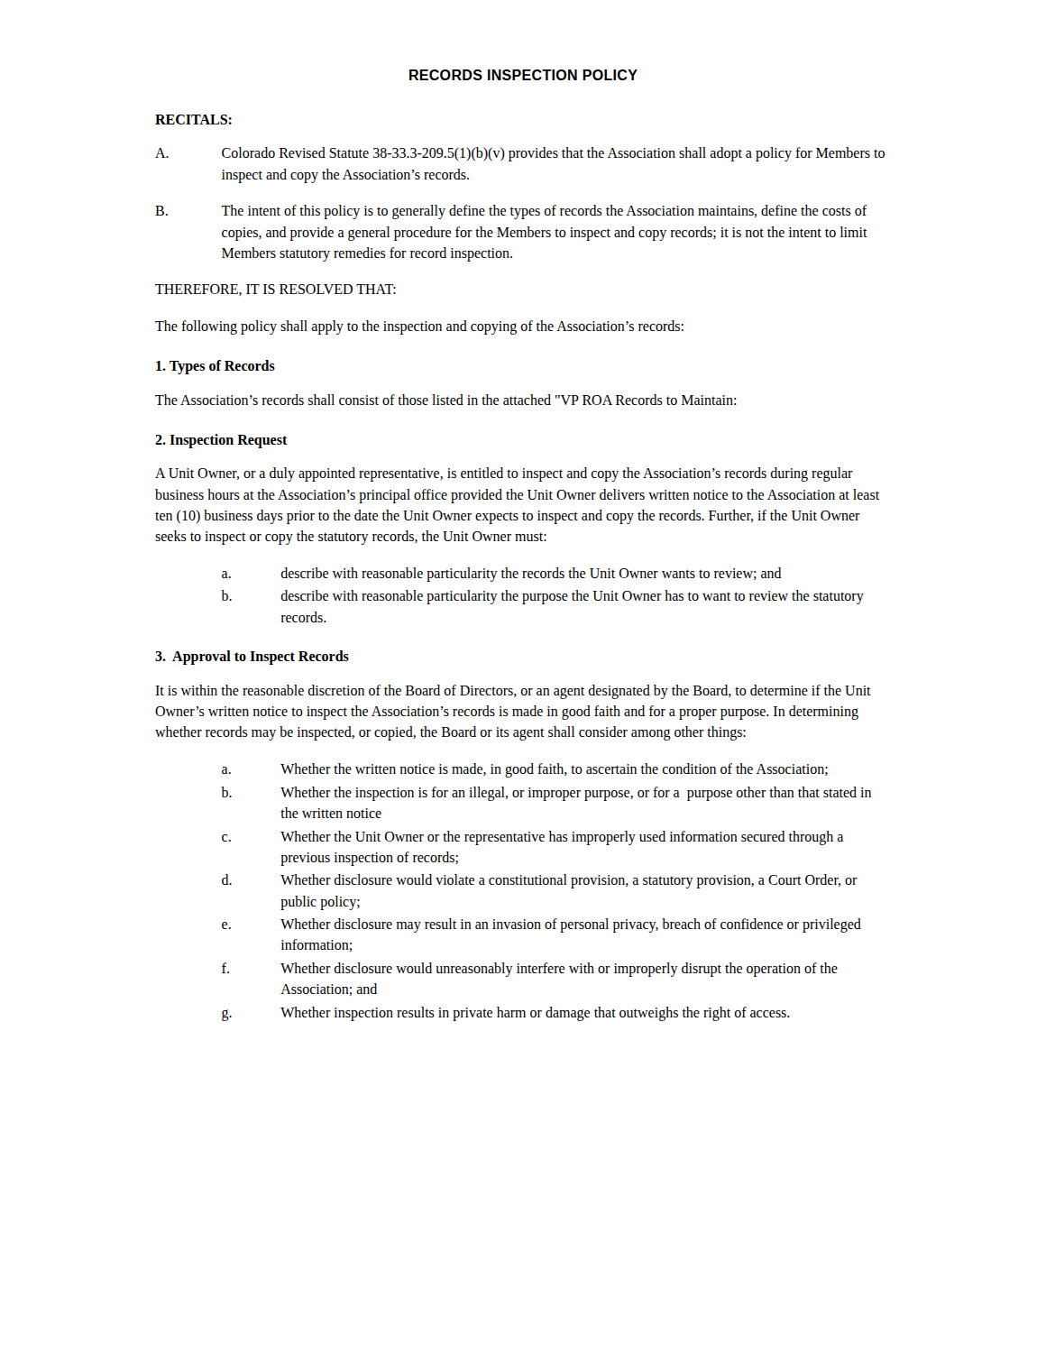RECORDS INSPECTION POLICY
RECITALS:
A. Colorado Revised Statute 38-33.3-209.5(1)(b)(v) provides that the Association shall adopt a policy for Members to inspect and copy the Association’s records.
B. The intent of this policy is to generally define the types of records the Association maintains, define the costs of copies, and provide a general procedure for the Members to inspect and copy records; it is not the intent to limit Members statutory remedies for record inspection.
THEREFORE, IT IS RESOLVED THAT:
The following policy shall apply to the inspection and copying of the Association’s records:
1. Types of Records
The Association’s records shall consist of those listed in the attached "VP ROA Records to Maintain:
2. Inspection Request
A Unit Owner, or a duly appointed representative, is entitled to inspect and copy the Association’s records during regular business hours at the Association’s principal office provided the Unit Owner delivers written notice to the Association at least ten (10) business days prior to the date the Unit Owner expects to inspect and copy the records. Further, if the Unit Owner seeks to inspect or copy the statutory records, the Unit Owner must:
a. describe with reasonable particularity the records the Unit Owner wants to review; and
b. describe with reasonable particularity the purpose the Unit Owner has to want to review the statutory records.
3. Approval to Inspect Records
It is within the reasonable discretion of the Board of Directors, or an agent designated by the Board, to determine if the Unit Owner’s written notice to inspect the Association’s records is made in good faith and for a proper purpose. In determining whether records may be inspected, or copied, the Board or its agent shall consider among other things:
a. Whether the written notice is made, in good faith, to ascertain the condition of the Association;
b. Whether the inspection is for an illegal, or improper purpose, or for a purpose other than that stated in the written notice
c. Whether the Unit Owner or the representative has improperly used information secured through a previous inspection of records;
d. Whether disclosure would violate a constitutional provision, a statutory provision, a Court Order, or public policy;
e. Whether disclosure may result in an invasion of personal privacy, breach of confidence or privileged information;
f. Whether disclosure would unreasonably interfere with or improperly disrupt the operation of the Association; and
g. Whether inspection results in private harm or damage that outweighs the right of access.